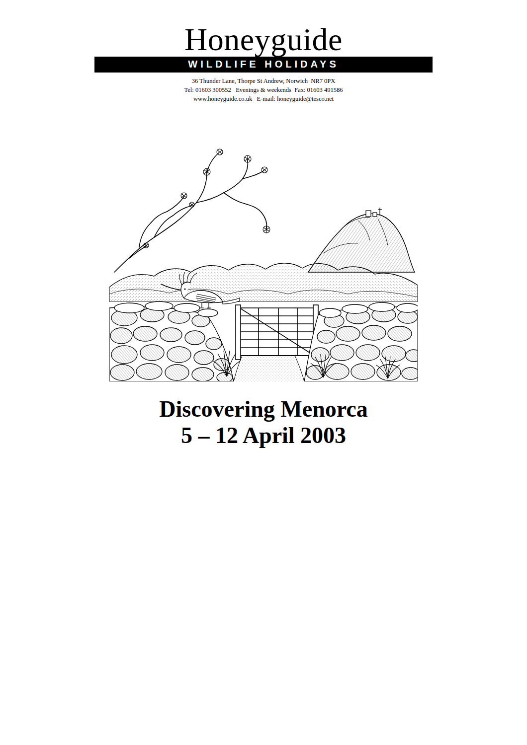Honeyguide
Wildlife Holidays
36 Thunder Lane, Thorpe St Andrew, Norwich NR7 0PX
Tel: 01603 300552 Evenings & weekends Fax: 01603 491586
www.honeyguide.co.uk E-mail: honeyguide@tesco.net
Discovering Menorca5 – 12 April 2003